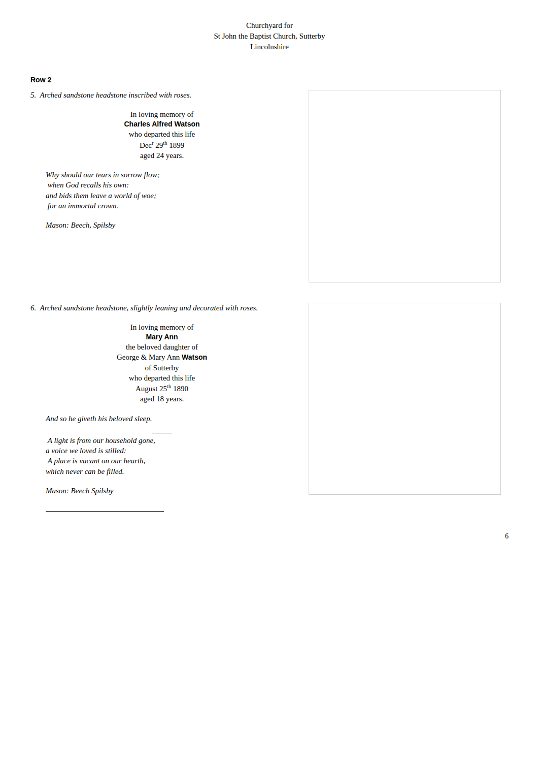Churchyard for
St John the Baptist Church, Sutterby
Lincolnshire
Row 2
5. Arched sandstone headstone inscribed with roses.
In loving memory of
Charles Alfred Watson
who departed this life
Decr 29th 1899
aged 24 years.
Why should our tears in sorrow flow;
when God recalls his own:
and bids them leave a world of woe;
for an immortal crown.
Mason: Beech, Spilsby
6. Arched sandstone headstone, slightly leaning and decorated with roses.
In loving memory of
Mary Ann
the beloved daughter of
George & Mary Ann Watson
of Sutterby
who departed this life
August 25th 1890
aged 18 years.
And so he giveth his beloved sleep.
A light is from our household gone,
a voice we loved is stilled:
A place is vacant on our hearth,
which never can be filled.
Mason: Beech Spilsby
6